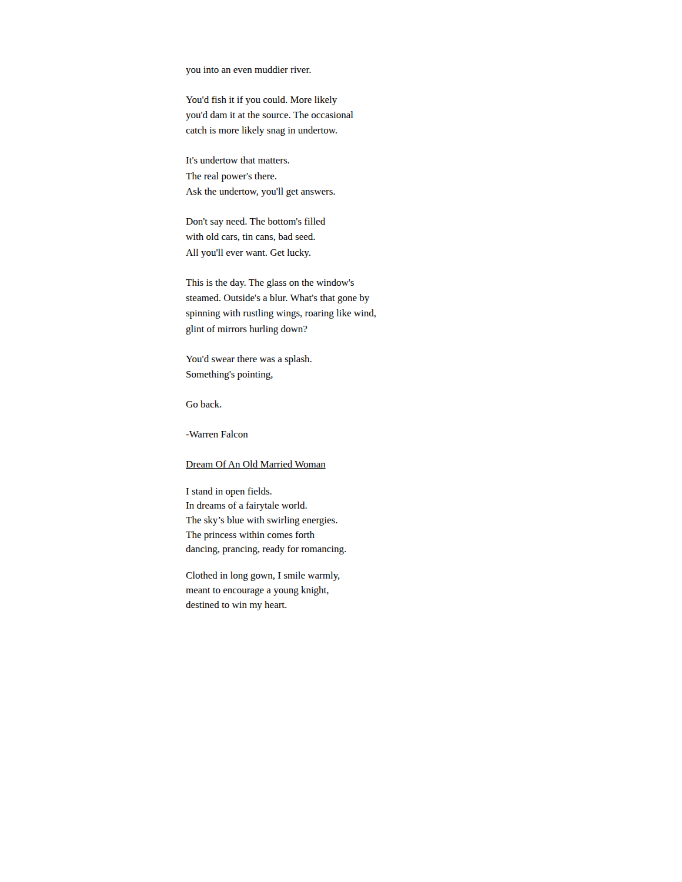you into an even muddier river.
You'd fish it if you could. More likely
you'd dam it at the source. The occasional
catch is more likely snag in undertow.
It's undertow that matters.
The real power's there.
Ask the undertow, you'll get answers.
Don't say need. The bottom's filled
with old cars, tin cans, bad seed.
All you'll ever want. Get lucky.
This is the day. The glass on the window's
steamed. Outside's a blur. What's that gone by
spinning with rustling wings, roaring like wind,
glint of mirrors hurling down?
You'd swear there was a splash.
Something's pointing,
Go back.
-Warren Falcon
Dream Of An Old Married Woman
I stand in open fields.
In dreams of a fairytale world.
The sky’s blue with swirling energies.
The princess within comes forth
dancing, prancing, ready for romancing.
Clothed in long gown, I smile warmly,
meant to encourage a young knight,
destined to win my heart.